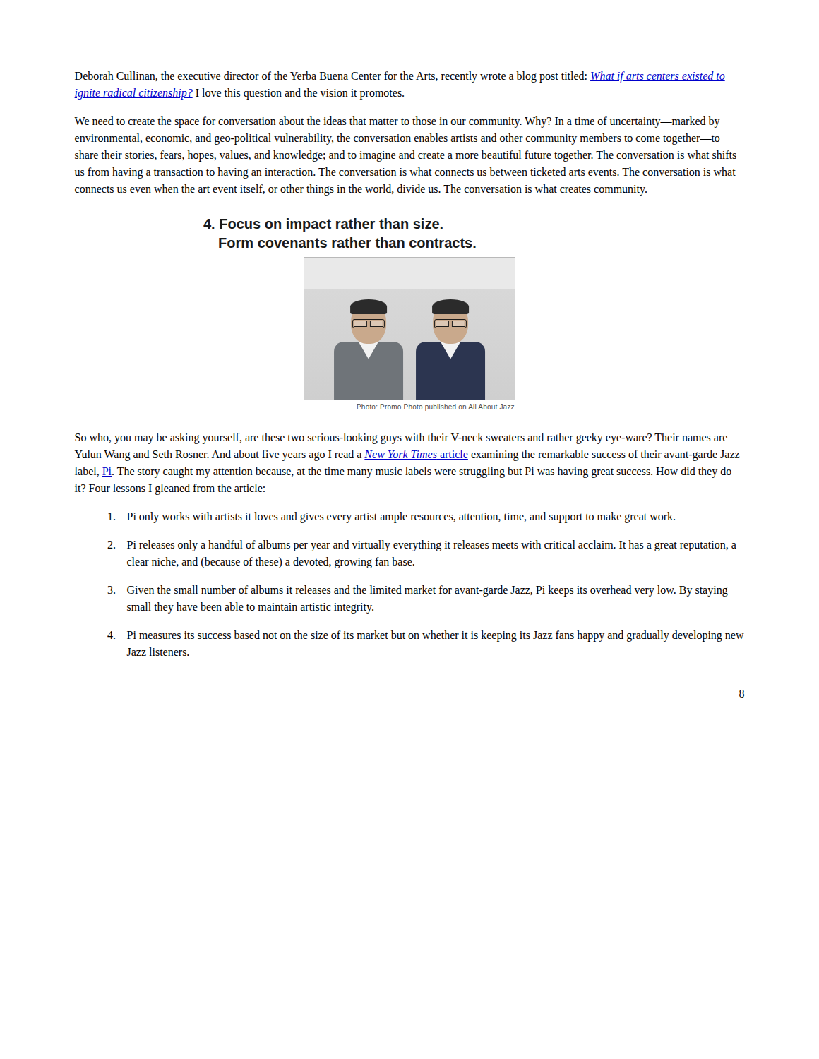Deborah Cullinan, the executive director of the Yerba Buena Center for the Arts, recently wrote a blog post titled: What if arts centers existed to ignite radical citizenship? I love this question and the vision it promotes.
We need to create the space for conversation about the ideas that matter to those in our community. Why? In a time of uncertainty—marked by environmental, economic, and geo-political vulnerability, the conversation enables artists and other community members to come together—to share their stories, fears, hopes, values, and knowledge; and to imagine and create a more beautiful future together. The conversation is what shifts us from having a transaction to having an interaction. The conversation is what connects us between ticketed arts events. The conversation is what connects us even when the art event itself, or other things in the world, divide us. The conversation is what creates community.
4. Focus on impact rather than size. Form covenants rather than contracts.
Photo: Promo Photo published on All About Jazz
So who, you may be asking yourself, are these two serious-looking guys with their V-neck sweaters and rather geeky eye-ware? Their names are Yulun Wang and Seth Rosner. And about five years ago I read a New York Times article examining the remarkable success of their avant-garde Jazz label, Pi. The story caught my attention because, at the time many music labels were struggling but Pi was having great success. How did they do it? Four lessons I gleaned from the article:
Pi only works with artists it loves and gives every artist ample resources, attention, time, and support to make great work.
Pi releases only a handful of albums per year and virtually everything it releases meets with critical acclaim. It has a great reputation, a clear niche, and (because of these) a devoted, growing fan base.
Given the small number of albums it releases and the limited market for avant-garde Jazz, Pi keeps its overhead very low. By staying small they have been able to maintain artistic integrity.
Pi measures its success based not on the size of its market but on whether it is keeping its Jazz fans happy and gradually developing new Jazz listeners.
8